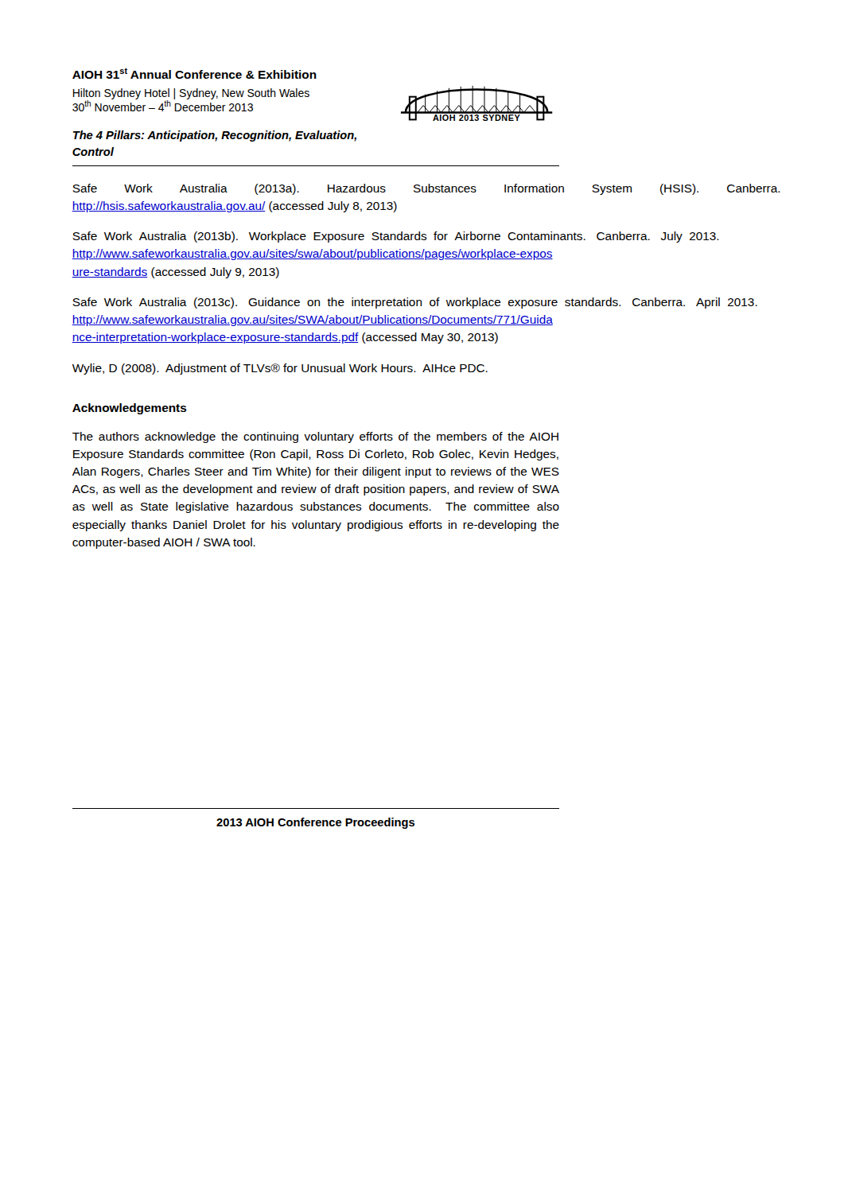AIOH 31st Annual Conference & Exhibition
Hilton Sydney Hotel | Sydney, New South Wales
30th November – 4th December 2013
The 4 Pillars: Anticipation, Recognition, Evaluation, Control
AIOH 2013 Sydney — Sydney Harbour Bridge logo AIOH 2013 SYDNEY
Safe Work Australia (2013a). Hazardous Substances Information System (HSIS). Canberra. http://hsis.safeworkaustralia.gov.au/ (accessed July 8, 2013)
Safe Work Australia (2013b). Workplace Exposure Standards for Airborne Contaminants. Canberra. July 2013. http://www.safeworkaustralia.gov.au/sites/swa/about/publications/pages/workplace-exposure-standards (accessed July 9, 2013)
Safe Work Australia (2013c). Guidance on the interpretation of workplace exposure standards. Canberra. April 2013. http://www.safeworkaustralia.gov.au/sites/SWA/about/Publications/Documents/771/Guidance-interpretation-workplace-exposure-standards.pdf (accessed May 30, 2013)
Wylie, D (2008). Adjustment of TLVs® for Unusual Work Hours. AIHce PDC.
Acknowledgements
The authors acknowledge the continuing voluntary efforts of the members of the AIOH Exposure Standards committee (Ron Capil, Ross Di Corleto, Rob Golec, Kevin Hedges, Alan Rogers, Charles Steer and Tim White) for their diligent input to reviews of the WES ACs, as well as the development and review of draft position papers, and review of SWA as well as State legislative hazardous substances documents. The committee also especially thanks Daniel Drolet for his voluntary prodigious efforts in re-developing the computer-based AIOH / SWA tool.
2013 AIOH Conference Proceedings